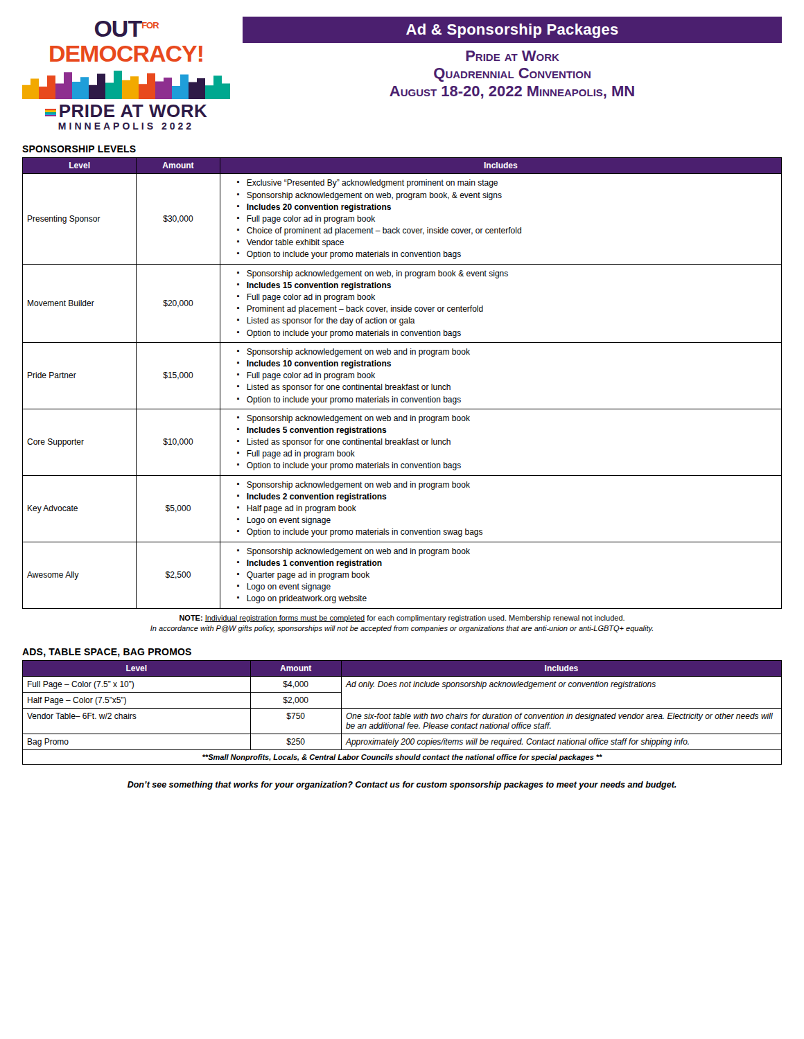OUTFOR DEMOCRACY!
PRIDE AT WORK
MINNEAPOLIS 2022
Ad & Sponsorship Packages
Pride at Work
Quadrennial Convention
August 18-20, 2022 Minneapolis, MN
SPONSORSHIP LEVELS
| Level | Amount | Includes |
| --- | --- | --- |
| Presenting Sponsor | $30,000 | Exclusive “Presented By” acknowledgment prominent on main stage Sponsorship acknowledgement on web, program book, & event signs Includes 20 convention registrations Full page color ad in program book Choice of prominent ad placement – back cover, inside cover, or centerfold Vendor table exhibit space Option to include your promo materials in convention bags |
| Movement Builder | $20,000 | Sponsorship acknowledgement on web, in program book & event signs Includes 15 convention registrations Full page color ad in program book Prominent ad placement – back cover, inside cover or centerfold Listed as sponsor for the day of action or gala Option to include your promo materials in convention bags |
| Pride Partner | $15,000 | Sponsorship acknowledgement on web and in program book Includes 10 convention registrations Full page color ad in program book Listed as sponsor for one continental breakfast or lunch Option to include your promo materials in convention bags |
| Core Supporter | $10,000 | Sponsorship acknowledgement on web and in program book Includes 5 convention registrations Listed as sponsor for one continental breakfast or lunch Full page ad in program book Option to include your promo materials in convention bags |
| Key Advocate | $5,000 | Sponsorship acknowledgement on web and in program book Includes 2 convention registrations Half page ad in program book Logo on event signage Option to include your promo materials in convention swag bags |
| Awesome Ally | $2,500 | Sponsorship acknowledgement on web and in program book Includes 1 convention registration Quarter page ad in program book Logo on event signage Logo on prideatwork.org website |
NOTE: Individual registration forms must be completed for each complimentary registration used. Membership renewal not included.
In accordance with P@W gifts policy, sponsorships will not be accepted from companies or organizations that are anti-union or anti-LGBTQ+ equality.
ADS, TABLE SPACE, BAG PROMOS
| Level | Amount | Includes |
| --- | --- | --- |
| Full Page – Color (7.5” x 10”) | $4,000 | Ad only. Does not include sponsorship acknowledgement or convention registrations |
| Half Page – Color (7.5”x5”) | $2,000 |
| Vendor Table– 6Ft. w/2 chairs | $750 | One six-foot table with two chairs for duration of convention in designated vendor area. Electricity or other needs will be an additional fee. Please contact national office staff. |
| Bag Promo | $250 | Approximately 200 copies/items will be required. Contact national office staff for shipping info. |
| **Small Nonprofits, Locals, & Central Labor Councils should contact the national office for special packages ** |
Don’t see something that works for your organization? Contact us for custom sponsorship packages to meet your needs and budget.